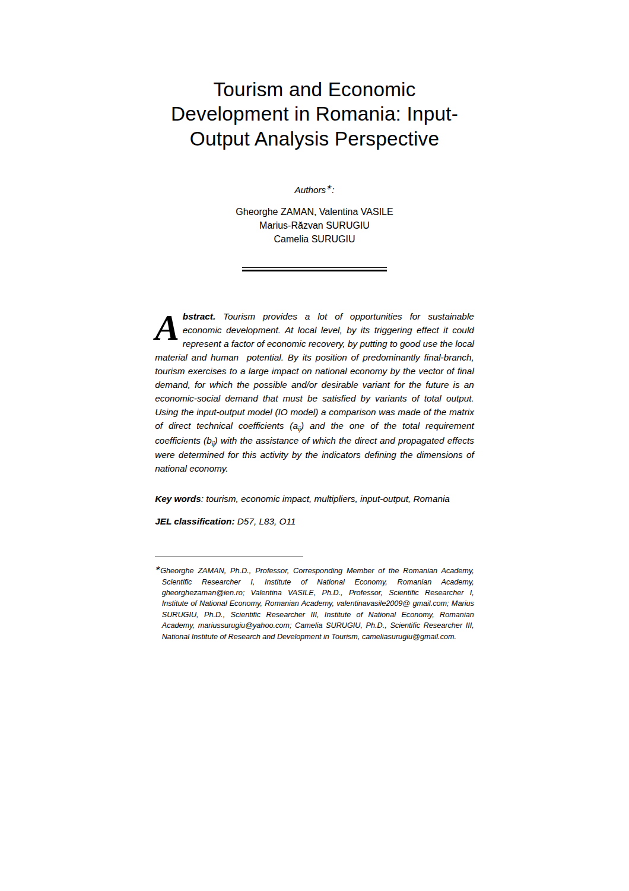Tourism and Economic Development in Romania: Input-Output Analysis Perspective
Authors∗:
Gheorghe ZAMAN, Valentina VASILE
Marius-Răzvan SURUGIU
Camelia SURUGIU
Abstract. Tourism provides a lot of opportunities for sustainable economic development. At local level, by its triggering effect it could represent a factor of economic recovery, by putting to good use the local material and human potential. By its position of predominantly final-branch, tourism exercises to a large impact on national economy by the vector of final demand, for which the possible and/or desirable variant for the future is an economic-social demand that must be satisfied by variants of total output. Using the input-output model (IO model) a comparison was made of the matrix of direct technical coefficients (aij) and the one of the total requirement coefficients (bij) with the assistance of which the direct and propagated effects were determined for this activity by the indicators defining the dimensions of national economy.
Key words: tourism, economic impact, multipliers, input-output, Romania
JEL classification: D57, L83, O11
∗Gheorghe ZAMAN, Ph.D., Professor, Corresponding Member of the Romanian Academy, Scientific Researcher I, Institute of National Economy, Romanian Academy, gheorghezaman@ien.ro; Valentina VASILE, Ph.D., Professor, Scientific Researcher I, Institute of National Economy, Romanian Academy, valentinavasile2009@ gmail.com; Marius SURUGIU, Ph.D., Scientific Researcher III, Institute of National Economy, Romanian Academy, mariussurugiu@yahoo.com; Camelia SURUGIU, Ph.D., Scientific Researcher III, National Institute of Research and Development in Tourism, cameliasurugiu@gmail.com.